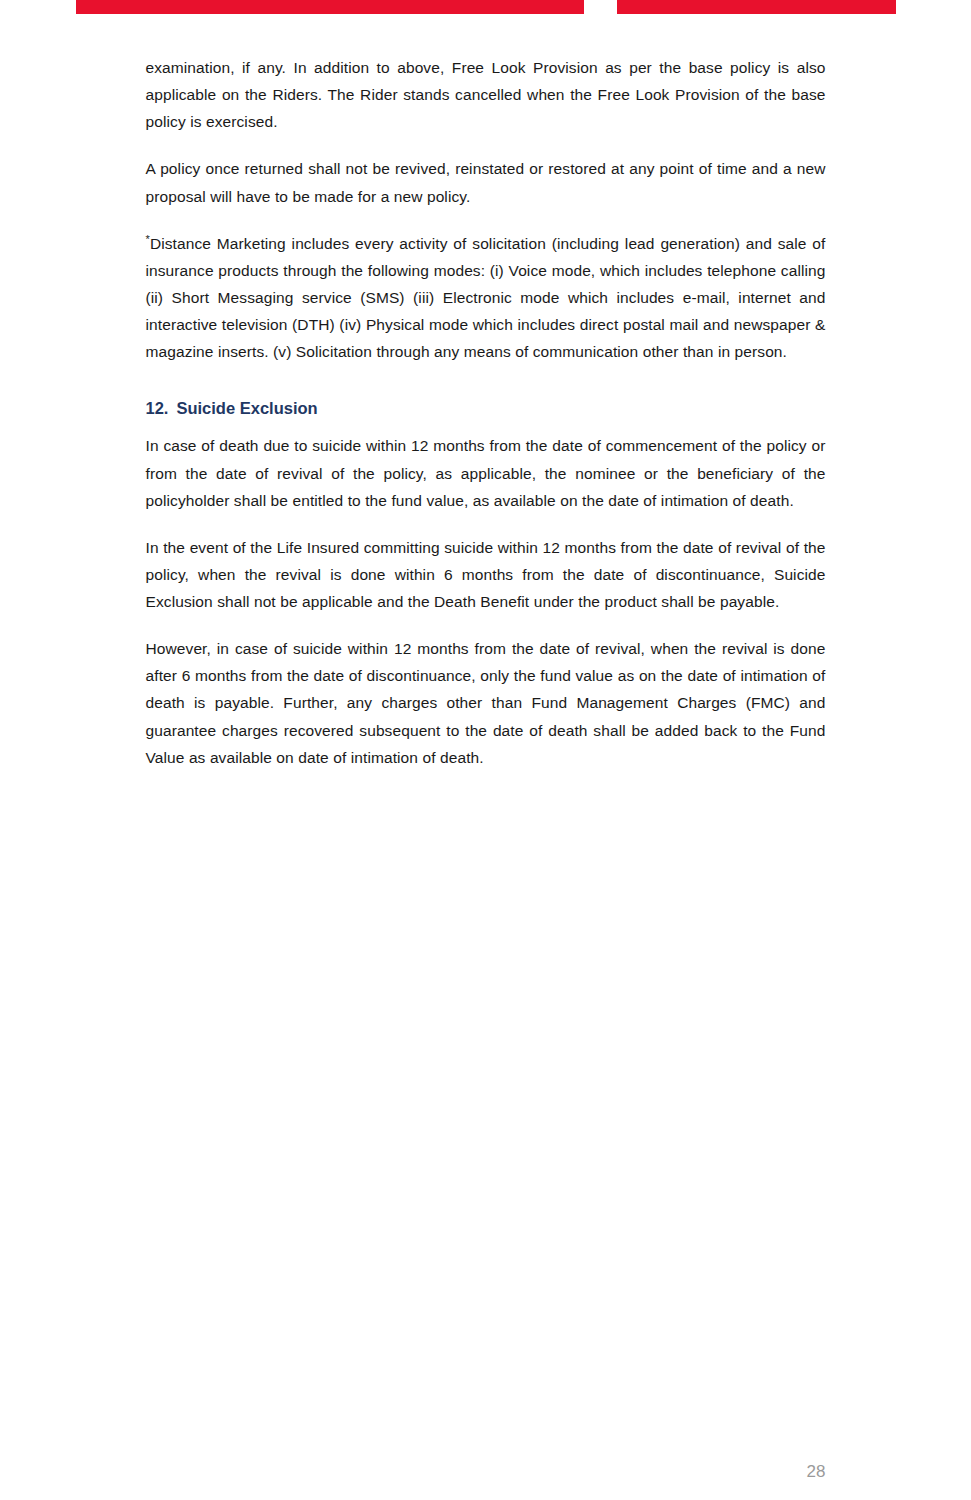examination, if any. In addition to above, Free Look Provision as per the base policy is also applicable on the Riders. The Rider stands cancelled when the Free Look Provision of the base policy is exercised.
A policy once returned shall not be revived, reinstated or restored at any point of time and a new proposal will have to be made for a new policy.
*Distance Marketing includes every activity of solicitation (including lead generation) and sale of insurance products through the following modes: (i) Voice mode, which includes telephone calling (ii) Short Messaging service (SMS) (iii) Electronic mode which includes e-mail, internet and interactive television (DTH) (iv) Physical mode which includes direct postal mail and newspaper & magazine inserts. (v) Solicitation through any means of communication other than in person.
12. Suicide Exclusion
In case of death due to suicide within 12 months from the date of commencement of the policy or from the date of revival of the policy, as applicable, the nominee or the beneficiary of the policyholder shall be entitled to the fund value, as available on the date of intimation of death.
In the event of the Life Insured committing suicide within 12 months from the date of revival of the policy, when the revival is done within 6 months from the date of discontinuance, Suicide Exclusion shall not be applicable and the Death Benefit under the product shall be payable.
However, in case of suicide within 12 months from the date of revival, when the revival is done after 6 months from the date of discontinuance, only the fund value as on the date of intimation of death is payable. Further, any charges other than Fund Management Charges (FMC) and guarantee charges recovered subsequent to the date of death shall be added back to the Fund Value as available on date of intimation of death.
28